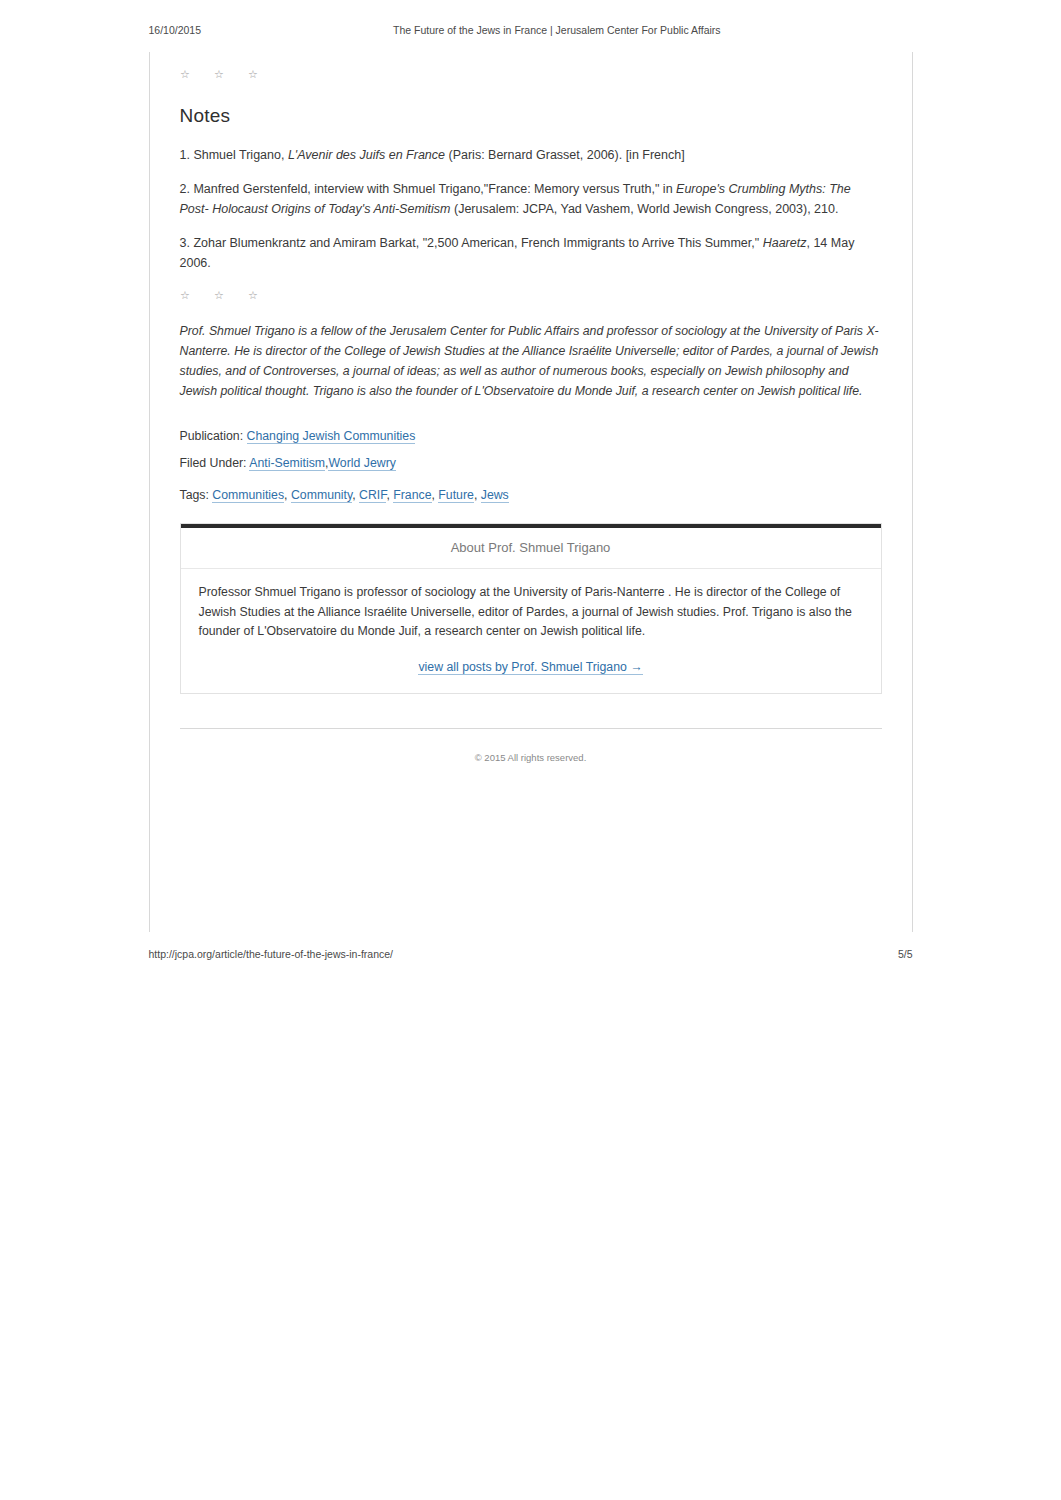16/10/2015
The Future of the Jews in France | Jerusalem Center For Public Affairs
☆ ☆ ☆
Notes
1. Shmuel Trigano, L'Avenir des Juifs en France (Paris: Bernard Grasset, 2006). [in French]
2. Manfred Gerstenfeld, interview with Shmuel Trigano,"France: Memory versus Truth," in Europe's Crumbling Myths: The Post- Holocaust Origins of Today's Anti-Semitism (Jerusalem: JCPA, Yad Vashem, World Jewish Congress, 2003), 210.
3. Zohar Blumenkrantz and Amiram Barkat, "2,500 American, French Immigrants to Arrive This Summer," Haaretz, 14 May 2006.
☆ ☆ ☆
Prof. Shmuel Trigano is a fellow of the Jerusalem Center for Public Affairs and professor of sociology at the University of Paris X-Nanterre. He is director of the College of Jewish Studies at the Alliance Israélite Universelle; editor of Pardes, a journal of Jewish studies, and of Controverses, a journal of ideas; as well as author of numerous books, especially on Jewish philosophy and Jewish political thought. Trigano is also the founder of L'Observatoire du Monde Juif, a research center on Jewish political life.
Publication: Changing Jewish Communities
Filed Under: Anti-Semitism,World Jewry
Tags: Communities, Community, CRIF, France, Future, Jews
About Prof. Shmuel Trigano
Professor Shmuel Trigano is professor of sociology at the University of Paris-Nanterre . He is director of the College of Jewish Studies at the Alliance Israélite Universelle, editor of Pardes, a journal of Jewish studies. Prof. Trigano is also the founder of L'Observatoire du Monde Juif, a research center on Jewish political life.
view all posts by Prof. Shmuel Trigano →
© 2015 All rights reserved.
http://jcpa.org/article/the-future-of-the-jews-in-france/
5/5